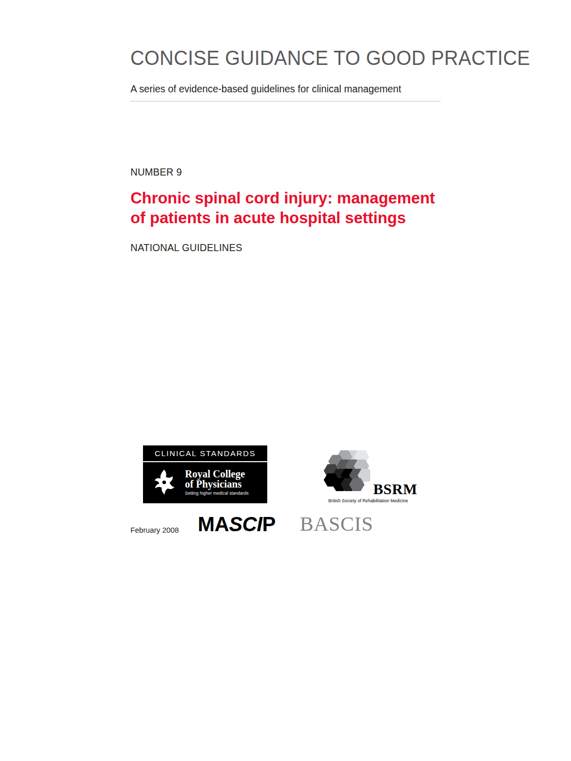CONCISE GUIDANCE TO GOOD PRACTICE
A series of evidence-based guidelines for clinical management
NUMBER 9
Chronic spinal cord injury: management of patients in acute hospital settings
NATIONAL GUIDELINES
CLINICAL STANDARDS
Royal College
of Physicians
Setting higher medical standards
BSRM
British Society of Rehabilitation Medicine
MASCIP
BASCIS
February 2008